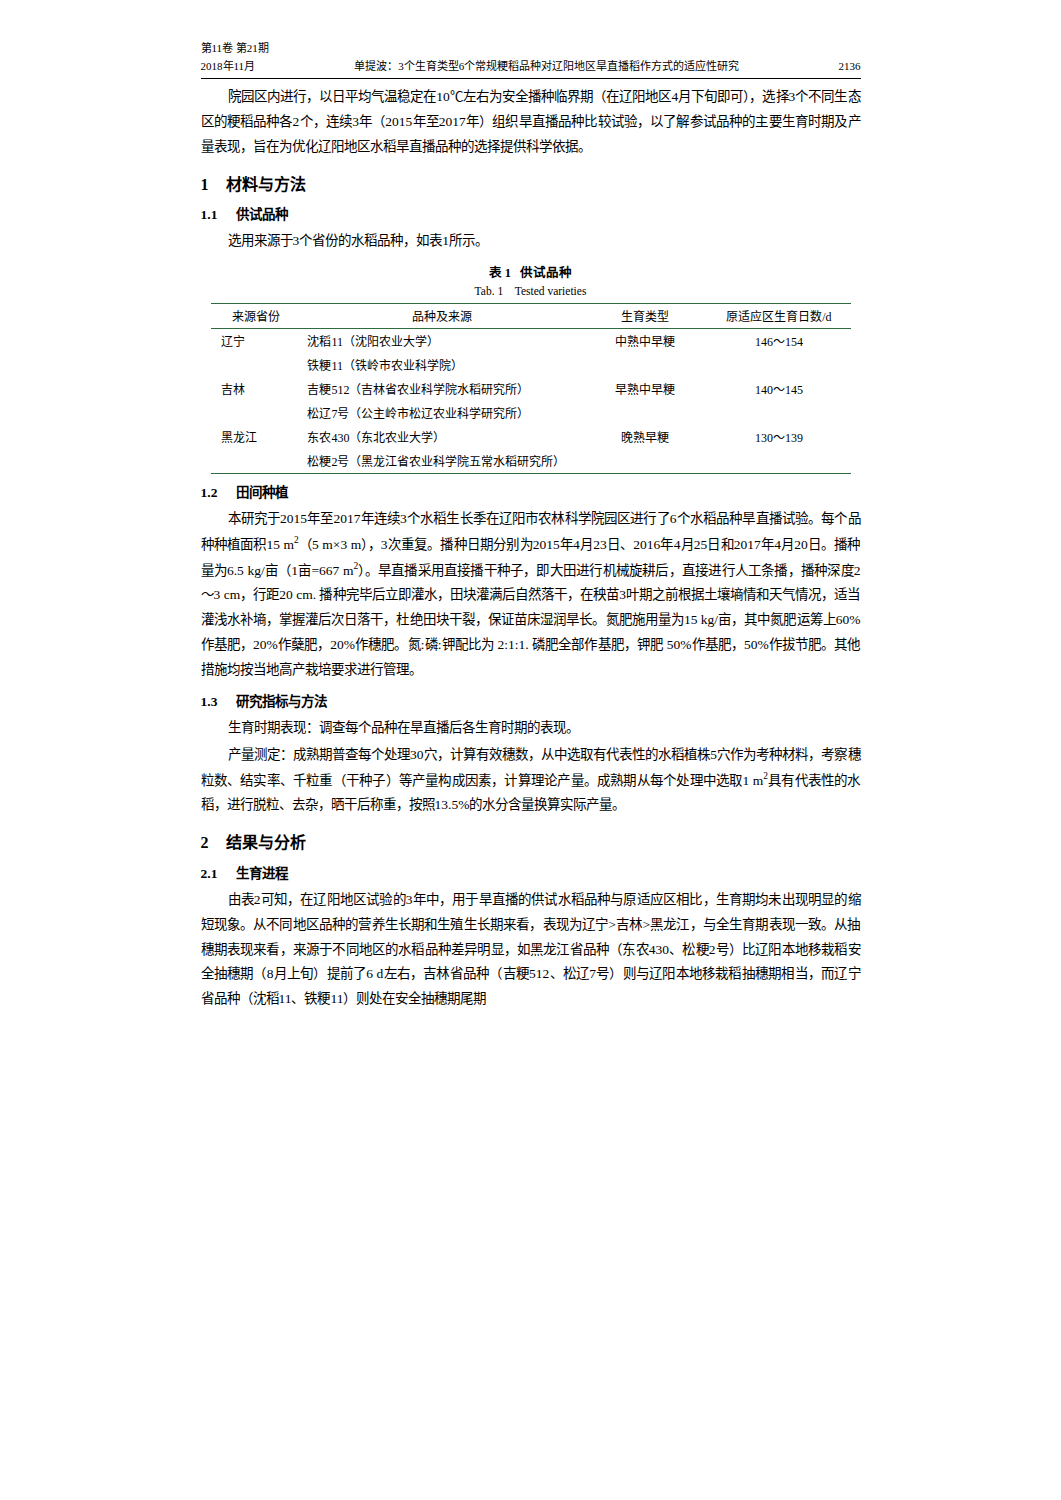第11卷 第21期
2018年11月 单提波：3个生育类型6个常规粳稻品种对辽阳地区旱直播稻作方式的适应性研究 2136
院园区内进行，以日平均气温稳定在10℃左右为安全播种临界期（在辽阳地区4月下旬即可），选择3个不同生态区的粳稻品种各2个，连续3年（2015年至2017年）组织旱直播品种比较试验，以了解参试品种的主要生育时期及产量表现，旨在为优化辽阳地区水稻旱直播品种的选择提供科学依据。
1材料与方法
1.1供试品种
选用来源于3个省份的水稻品种，如表1所示。
表 1 供试品种
Tab. 1 Tested varieties
| 来源省份 | 品种及来源 | 生育类型 | 原适应区生育日数/d |
| --- | --- | --- | --- |
| 辽宁 | 沈稻11（沈阳农业大学） | 中熟中早粳 | 146～154 |
| | 铁粳11（铁岭市农业科学院） | | |
| 吉林 | 吉粳512（吉林省农业科学院水稻研究所） | 早熟中早粳 | 140～145 |
| | 松辽7号（公主岭市松辽农业科学研究所） | | |
| 黑龙江 | 东农430（东北农业大学） | 晚熟早粳 | 130～139 |
| | 松粳2号（黑龙江省农业科学院五常水稻研究所） | | |
1.2田间种植
本研究于2015年至2017年连续3个水稻生长季在辽阳市农林科学院园区进行了6个水稻品种旱直播试验。每个品种种植面积15 m2（5 m×3 m），3次重复。播种日期分别为2015年4月23日、2016年4月25日和2017年4月20日。播种量为6.5 kg/亩（1亩=667 m2）。旱直播采用直接播干种子，即大田进行机械旋耕后，直接进行人工条播，播种深度2～3 cm，行距20 cm. 播种完毕后立即灌水，田块灌满后自然落干，在秧苗3叶期之前根据土壤墒情和天气情况，适当灌浅水补墒，掌握灌后次日落干，杜绝田块干裂，保证苗床湿润旱长。氮肥施用量为15 kg/亩，其中氮肥运筹上60%作基肥，20%作蘖肥，20%作穗肥。氮:磷:钾配比为 2:1:1. 磷肥全部作基肥，钾肥 50%作基肥，50%作拔节肥。其他措施均按当地高产栽培要求进行管理。
1.3研究指标与方法
生育时期表现：调查每个品种在旱直播后各生育时期的表现。
产量测定：成熟期普查每个处理30穴，计算有效穗数，从中选取有代表性的水稻植株5穴作为考种材料，考察穗粒数、结实率、千粒重（干种子）等产量构成因素，计算理论产量。成熟期从每个处理中选取1 m2具有代表性的水稻，进行脱粒、去杂，晒干后称重，按照13.5%的水分含量换算实际产量。
2结果与分析
2.1生育进程
由表2可知，在辽阳地区试验的3年中，用于旱直播的供试水稻品种与原适应区相比，生育期均未出现明显的缩短现象。从不同地区品种的营养生长期和生殖生长期来看，表现为辽宁>吉林>黑龙江，与全生育期表现一致。从抽穗期表现来看，来源于不同地区的水稻品种差异明显，如黑龙江省品种（东农430、松粳2号）比辽阳本地移栽稻安全抽穗期（8月上旬）提前了6 d左右，吉林省品种（吉粳512、松辽7号）则与辽阳本地移栽稻抽穗期相当，而辽宁省品种（沈稻11、铁粳11）则处在安全抽穗期尾期